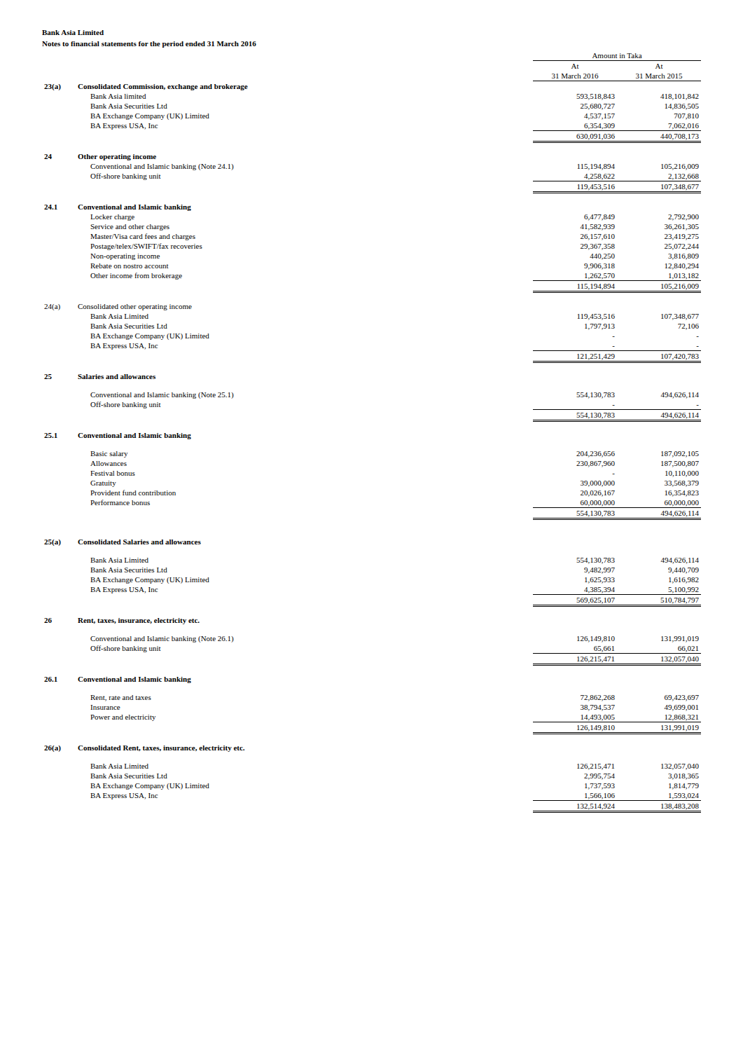Bank Asia Limited
Notes to financial statements for the period ended 31 March 2016
| | | Amount in Taka |
| | | At | At |
| | | 31 March 2016 | 31 March 2015 |
| 23(a) | Consolidated Commission, exchange and brokerage | | |
| | Bank Asia limited | 593,518,843 | 418,101,842 |
| | Bank Asia Securities Ltd | 25,680,727 | 14,836,505 |
| | BA Exchange Company (UK) Limited | 4,537,157 | 707,810 |
| | BA Express USA, Inc | 6,354,309 | 7,062,016 |
| | | 630,091,036 | 440,708,173 |
| 24 | Other operating income | | |
| | Conventional and Islamic banking (Note 24.1) | 115,194,894 | 105,216,009 |
| | Off-shore banking unit | 4,258,622 | 2,132,668 |
| | | 119,453,516 | 107,348,677 |
| 24.1 | Conventional and Islamic banking | | |
| | Locker charge | 6,477,849 | 2,792,900 |
| | Service and other charges | 41,582,939 | 36,261,305 |
| | Master/Visa card fees and charges | 26,157,610 | 23,419,275 |
| | Postage/telex/SWIFT/fax recoveries | 29,367,358 | 25,072,244 |
| | Non-operating income | 440,250 | 3,816,809 |
| | Rebate on nostro account | 9,906,318 | 12,840,294 |
| | Other income from brokerage | 1,262,570 | 1,013,182 |
| | | 115,194,894 | 105,216,009 |
| 24(a) | Consolidated other operating income | | |
| | Bank Asia Limited | 119,453,516 | 107,348,677 |
| | Bank Asia Securities Ltd | 1,797,913 | 72,106 |
| | BA Exchange Company (UK) Limited | - | - |
| | BA Express USA, Inc | - | - |
| | | 121,251,429 | 107,420,783 |
| 25 | Salaries and allowances | | |
| | Conventional and Islamic banking (Note 25.1) | 554,130,783 | 494,626,114 |
| | Off-shore banking unit | - | - |
| | | 554,130,783 | 494,626,114 |
| 25.1 | Conventional and Islamic banking | | |
| | Basic salary | 204,236,656 | 187,092,105 |
| | Allowances | 230,867,960 | 187,500,807 |
| | Festival bonus | - | 10,110,000 |
| | Gratuity | 39,000,000 | 33,568,379 |
| | Provident fund contribution | 20,026,167 | 16,354,823 |
| | Performance bonus | 60,000,000 | 60,000,000 |
| | | 554,130,783 | 494,626,114 |
| 25(a) | Consolidated Salaries and allowances | | |
| | Bank Asia Limited | 554,130,783 | 494,626,114 |
| | Bank Asia Securities Ltd | 9,482,997 | 9,440,709 |
| | BA Exchange Company (UK) Limited | 1,625,933 | 1,616,982 |
| | BA Express USA, Inc | 4,385,394 | 5,100,992 |
| | | 569,625,107 | 510,784,797 |
| 26 | Rent, taxes, insurance, electricity etc. | | |
| | Conventional and Islamic banking (Note 26.1) | 126,149,810 | 131,991,019 |
| | Off-shore banking unit | 65,661 | 66,021 |
| | | 126,215,471 | 132,057,040 |
| 26.1 | Conventional and Islamic banking | | |
| | Rent, rate and taxes | 72,862,268 | 69,423,697 |
| | Insurance | 38,794,537 | 49,699,001 |
| | Power and electricity | 14,493,005 | 12,868,321 |
| | | 126,149,810 | 131,991,019 |
| 26(a) | Consolidated Rent, taxes, insurance, electricity etc. | | |
| | Bank Asia Limited | 126,215,471 | 132,057,040 |
| | Bank Asia Securities Ltd | 2,995,754 | 3,018,365 |
| | BA Exchange Company (UK) Limited | 1,737,593 | 1,814,779 |
| | BA Express USA, Inc | 1,566,106 | 1,593,024 |
| | | 132,514,924 | 138,483,208 |